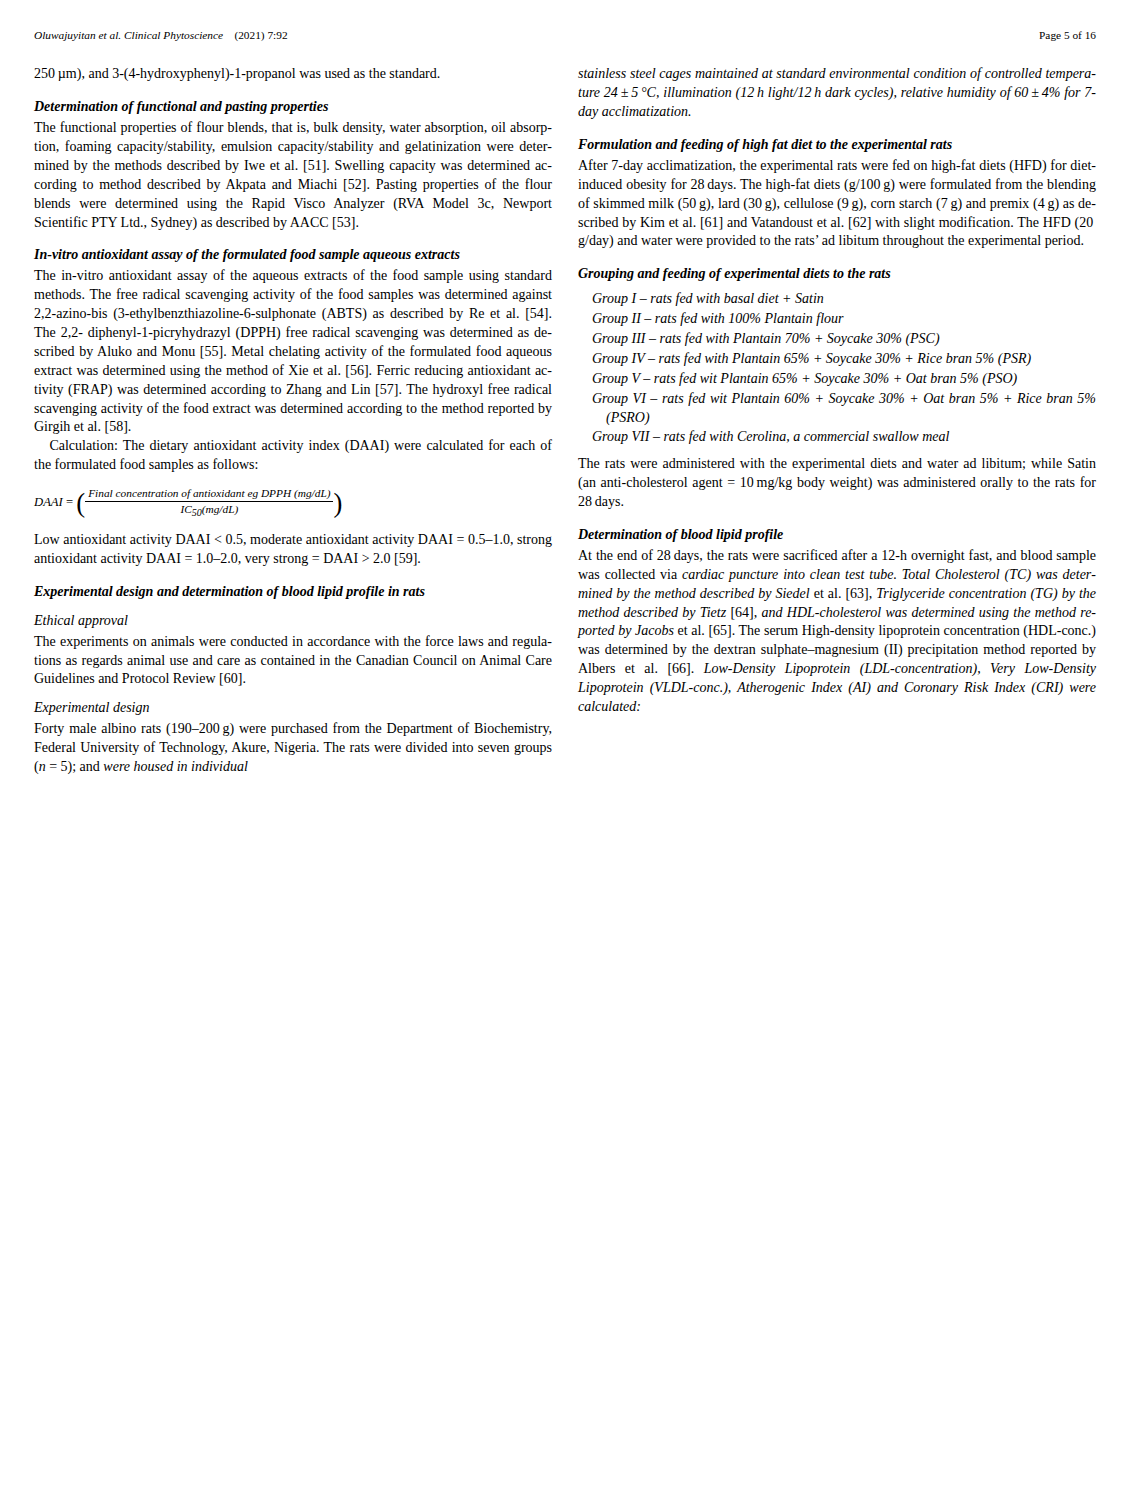Oluwajuyitan et al. Clinical Phytoscience (2021) 7:92
Page 5 of 16
250 µm), and 3-(4-hydroxyphenyl)-1-propanol was used as the standard.
Determination of functional and pasting properties
The functional properties of flour blends, that is, bulk density, water absorption, oil absorption, foaming capacity/stability, emulsion capacity/stability and gelatinization were determined by the methods described by Iwe et al. [51]. Swelling capacity was determined according to method described by Akpata and Miachi [52]. Pasting properties of the flour blends were determined using the Rapid Visco Analyzer (RVA Model 3c, Newport Scientific PTY Ltd., Sydney) as described by AACC [53].
In-vitro antioxidant assay of the formulated food sample aqueous extracts
The in-vitro antioxidant assay of the aqueous extracts of the food sample using standard methods. The free radical scavenging activity of the food samples was determined against 2,2-azino-bis (3-ethylbenzthiazoline-6-sulphonate (ABTS) as described by Re et al. [54]. The 2,2- diphenyl-1-picryhydrazyl (DPPH) free radical scavenging was determined as described by Aluko and Monu [55]. Metal chelating activity of the formulated food aqueous extract was determined using the method of Xie et al. [56]. Ferric reducing antioxidant activity (FRAP) was determined according to Zhang and Lin [57]. The hydroxyl free radical scavenging activity of the food extract was determined according to the method reported by Girgih et al. [58].
Calculation: The dietary antioxidant activity index (DAAI) were calculated for each of the formulated food samples as follows:
DAAI = (Final concentration of antioxidant eg DPPH (mg/dL) IC50(mg/dL))
Low antioxidant activity DAAI < 0.5, moderate antioxidant activity DAAI = 0.5–1.0, strong antioxidant activity DAAI = 1.0–2.0, very strong = DAAI > 2.0 [59].
Experimental design and determination of blood lipid profile in rats
Ethical approval
The experiments on animals were conducted in accordance with the force laws and regulations as regards animal use and care as contained in the Canadian Council on Animal Care Guidelines and Protocol Review [60].
Experimental design
Forty male albino rats (190–200 g) were purchased from the Department of Biochemistry, Federal University of Technology, Akure, Nigeria. The rats were divided into seven groups (n = 5); and were housed in individual
stainless steel cages maintained at standard environmental condition of controlled temperature 24 ± 5 °C, illumination (12 h light/12 h dark cycles), relative humidity of 60 ± 4% for 7-day acclimatization.
Formulation and feeding of high fat diet to the experimental rats
After 7-day acclimatization, the experimental rats were fed on high-fat diets (HFD) for diet-induced obesity for 28 days. The high-fat diets (g/100 g) were formulated from the blending of skimmed milk (50 g), lard (30 g), cellulose (9 g), corn starch (7 g) and premix (4 g) as described by Kim et al. [61] and Vatandoust et al. [62] with slight modification. The HFD (20 g/day) and water were provided to the rats’ ad libitum throughout the experimental period.
Grouping and feeding of experimental diets to the rats
Group I – rats fed with basal diet + Satin
Group II – rats fed with 100% Plantain flour
Group III – rats fed with Plantain 70% + Soycake 30% (PSC)
Group IV – rats fed with Plantain 65% + Soycake 30% + Rice bran 5% (PSR)
Group V – rats fed wit Plantain 65% + Soycake 30% + Oat bran 5% (PSO)
Group VI – rats fed wit Plantain 60% + Soycake 30% + Oat bran 5% + Rice bran 5% (PSRO)
Group VII – rats fed with Cerolina, a commercial swallow meal
The rats were administered with the experimental diets and water ad libitum; while Satin (an anti-cholesterol agent = 10 mg/kg body weight) was administered orally to the rats for 28 days.
Determination of blood lipid profile
At the end of 28 days, the rats were sacrificed after a 12-h overnight fast, and blood sample was collected via cardiac puncture into clean test tube. Total Cholesterol (TC) was determined by the method described by Siedel et al. [63], Triglyceride concentration (TG) by the method described by Tietz [64], and HDL-cholesterol was determined using the method reported by Jacobs et al. [65]. The serum High-density lipoprotein concentration (HDL-conc.) was determined by the dextran sulphate–magnesium (II) precipitation method reported by Albers et al. [66]. Low-Density Lipoprotein (LDL-concentration), Very Low-Density Lipoprotein (VLDL-conc.), Atherogenic Index (AI) and Coronary Risk Index (CRI) were calculated: